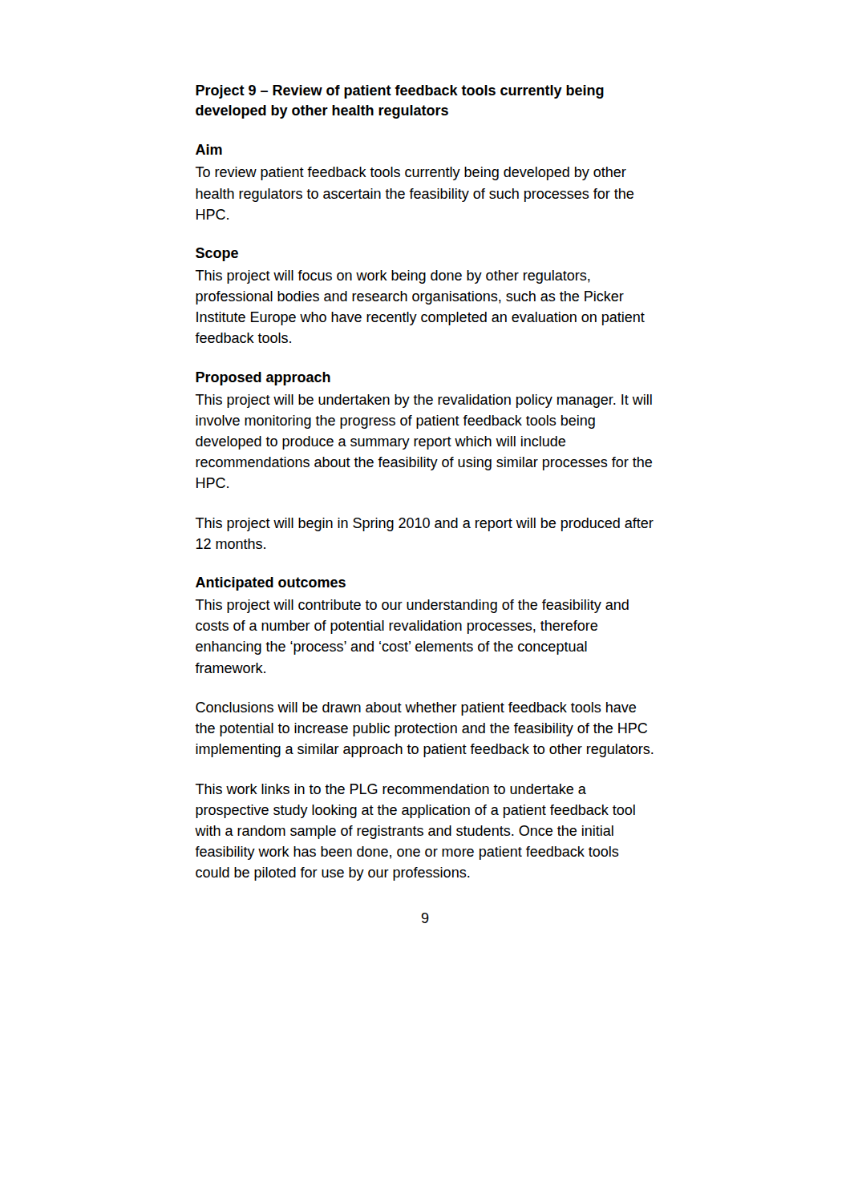Project 9 – Review of patient feedback tools currently being developed by other health regulators
Aim
To review patient feedback tools currently being developed by other health regulators to ascertain the feasibility of such processes for the HPC.
Scope
This project will focus on work being done by other regulators, professional bodies and research organisations, such as the Picker Institute Europe who have recently completed an evaluation on patient feedback tools.
Proposed approach
This project will be undertaken by the revalidation policy manager. It will involve monitoring the progress of patient feedback tools being developed to produce a summary report which will include recommendations about the feasibility of using similar processes for the HPC.
This project will begin in Spring 2010 and a report will be produced after 12 months.
Anticipated outcomes
This project will contribute to our understanding of the feasibility and costs of a number of potential revalidation processes, therefore enhancing the ‘process’ and ‘cost’ elements of the conceptual framework.
Conclusions will be drawn about whether patient feedback tools have the potential to increase public protection and the feasibility of the HPC implementing a similar approach to patient feedback to other regulators.
This work links in to the PLG recommendation to undertake a prospective study looking at the application of a patient feedback tool with a random sample of registrants and students. Once the initial feasibility work has been done, one or more patient feedback tools could be piloted for use by our professions.
9